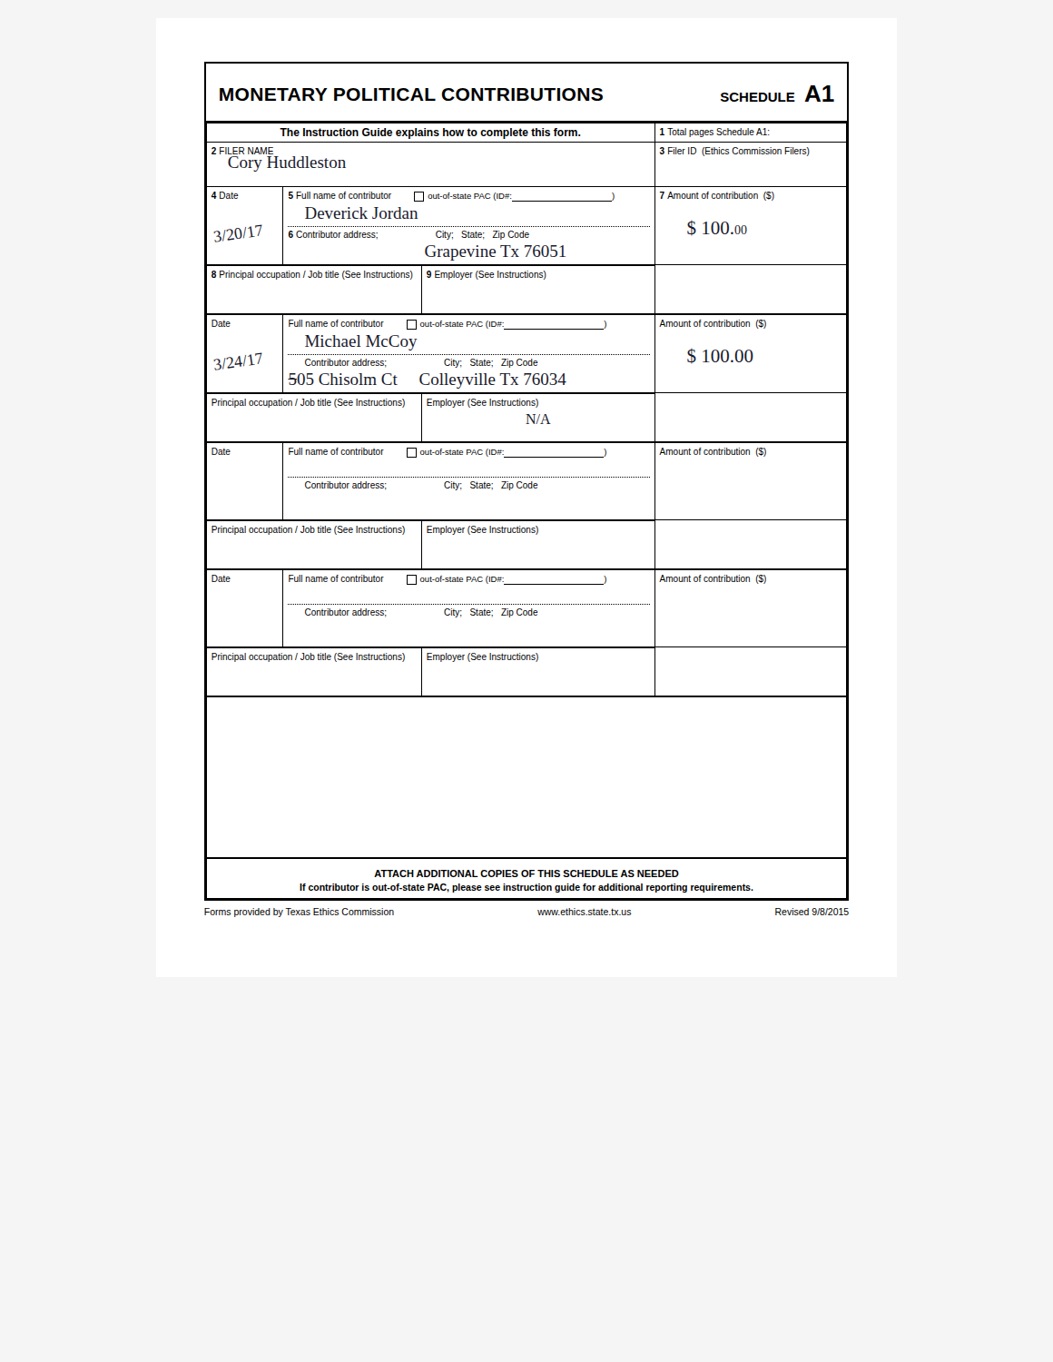MONETARY POLITICAL CONTRIBUTIONS
SCHEDULE A1
| The Instruction Guide explains how to complete this form. | 1 Total pages Schedule A1: |
| 2 FILER NAME Cory Huddleston | 3 Filer ID (Ethics Commission Filers) |
| 4 Date 3/20/17 | 5 Full name of contributor out-of-state PAC (ID#: ) Deverick Jordan 6 Contributor address; City; State; Zip Code Grapevine Tx 76051 | 7 Amount of contribution ($) $ 100. 00 |
| / 8 Principal occupation / Job title (See Instructions) / 9 Employer (See Instructions) / | |
| Date 3/24/17 | Full name of contributor out-of-state PAC (ID#: ) Michael McCoy Contributor address; City; State; Zip Code 5 05 Chisolm Ct Colleyville Tx 76034 | Amount of contribution ($) $ 100.00 |
| / Principal occupation / Job title (See Instructions) / Employer (See Instructions) N/A / | |
| Date | Full name of contributor out-of-state PAC (ID#: ) Contributor address; City; State; Zip Code | Amount of contribution ($) |
| / Principal occupation / Job title (See Instructions) / Employer (See Instructions) / | |
| Date | Full name of contributor out-of-state PAC (ID#: ) Contributor address; City; State; Zip Code | Amount of contribution ($) |
| / Principal occupation / Job title (See Instructions) / Employer (See Instructions) / | |
| ATTACH ADDITIONAL COPIES OF THIS SCHEDULE AS NEEDED If contributor is out-of-state PAC, please see instruction guide for additional reporting requirements. |
Forms provided by Texas Ethics Commission www.ethics.state.tx.us Revised 9/8/2015